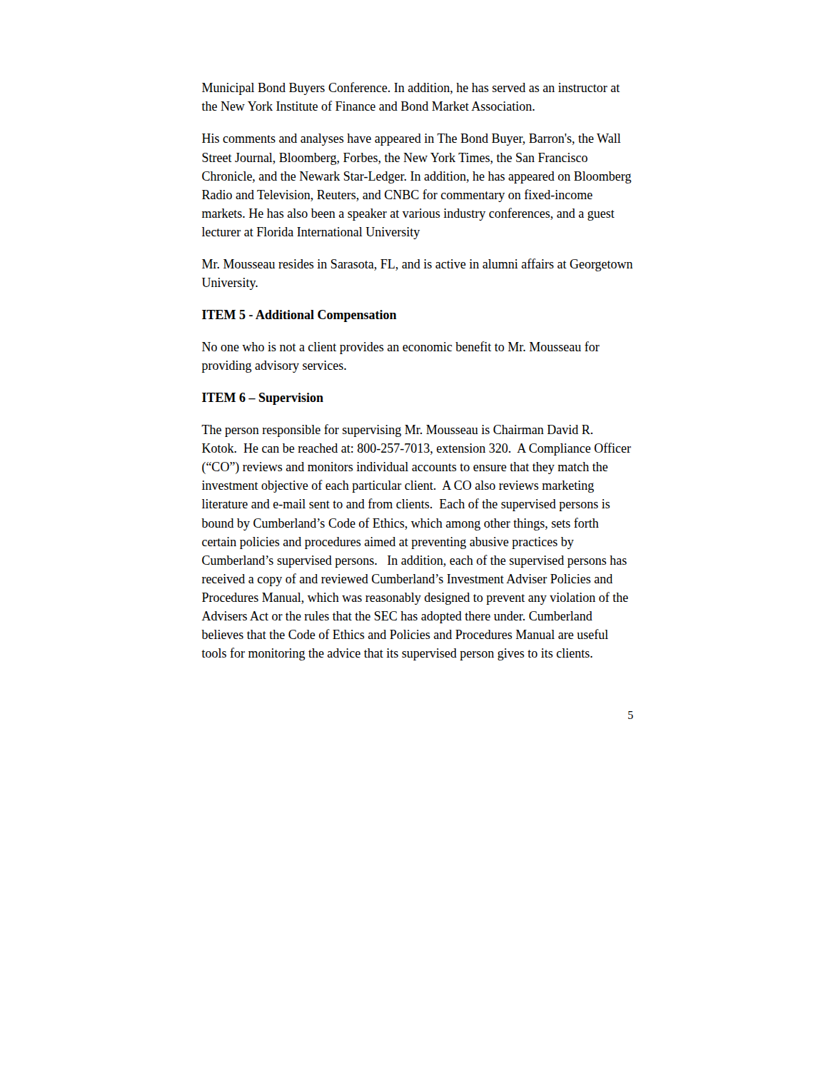Municipal Bond Buyers Conference. In addition, he has served as an instructor at the New York Institute of Finance and Bond Market Association.
His comments and analyses have appeared in The Bond Buyer, Barron's, the Wall Street Journal, Bloomberg, Forbes, the New York Times, the San Francisco Chronicle, and the Newark Star-Ledger. In addition, he has appeared on Bloomberg Radio and Television, Reuters, and CNBC for commentary on fixed-income markets. He has also been a speaker at various industry conferences, and a guest lecturer at Florida International University
Mr. Mousseau resides in Sarasota, FL, and is active in alumni affairs at Georgetown University.
ITEM 5 - Additional Compensation
No one who is not a client provides an economic benefit to Mr. Mousseau for providing advisory services.
ITEM 6 – Supervision
The person responsible for supervising Mr. Mousseau is Chairman David R. Kotok. He can be reached at: 800-257-7013, extension 320. A Compliance Officer (“CO”) reviews and monitors individual accounts to ensure that they match the investment objective of each particular client. A CO also reviews marketing literature and e-mail sent to and from clients. Each of the supervised persons is bound by Cumberland’s Code of Ethics, which among other things, sets forth certain policies and procedures aimed at preventing abusive practices by Cumberland’s supervised persons. In addition, each of the supervised persons has received a copy of and reviewed Cumberland’s Investment Adviser Policies and Procedures Manual, which was reasonably designed to prevent any violation of the Advisers Act or the rules that the SEC has adopted there under. Cumberland believes that the Code of Ethics and Policies and Procedures Manual are useful tools for monitoring the advice that its supervised person gives to its clients.
5